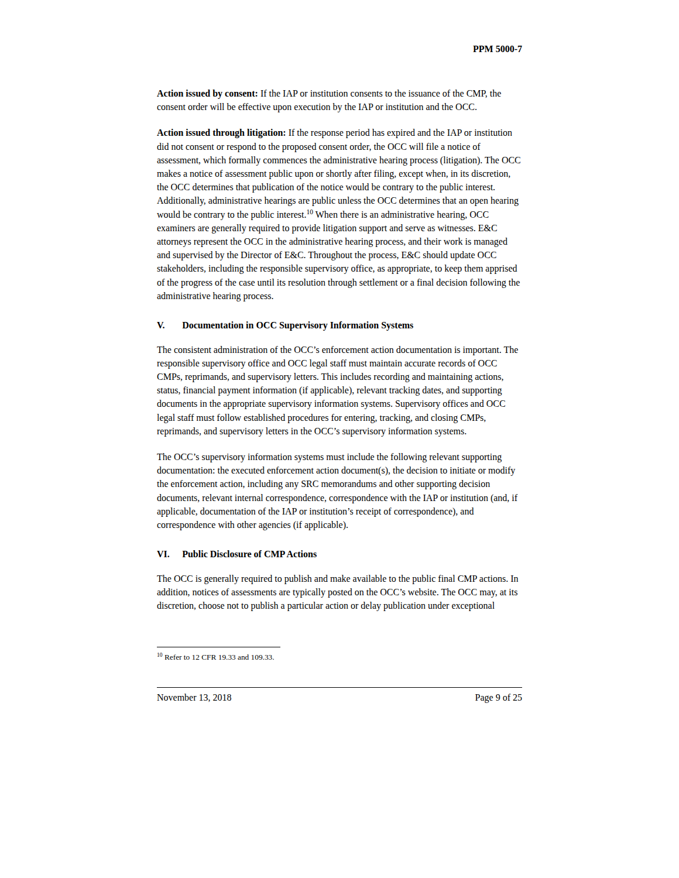PPM 5000-7
Action issued by consent: If the IAP or institution consents to the issuance of the CMP, the consent order will be effective upon execution by the IAP or institution and the OCC.
Action issued through litigation: If the response period has expired and the IAP or institution did not consent or respond to the proposed consent order, the OCC will file a notice of assessment, which formally commences the administrative hearing process (litigation). The OCC makes a notice of assessment public upon or shortly after filing, except when, in its discretion, the OCC determines that publication of the notice would be contrary to the public interest. Additionally, administrative hearings are public unless the OCC determines that an open hearing would be contrary to the public interest.10 When there is an administrative hearing, OCC examiners are generally required to provide litigation support and serve as witnesses. E&C attorneys represent the OCC in the administrative hearing process, and their work is managed and supervised by the Director of E&C. Throughout the process, E&C should update OCC stakeholders, including the responsible supervisory office, as appropriate, to keep them apprised of the progress of the case until its resolution through settlement or a final decision following the administrative hearing process.
V. Documentation in OCC Supervisory Information Systems
The consistent administration of the OCC’s enforcement action documentation is important. The responsible supervisory office and OCC legal staff must maintain accurate records of OCC CMPs, reprimands, and supervisory letters. This includes recording and maintaining actions, status, financial payment information (if applicable), relevant tracking dates, and supporting documents in the appropriate supervisory information systems. Supervisory offices and OCC legal staff must follow established procedures for entering, tracking, and closing CMPs, reprimands, and supervisory letters in the OCC’s supervisory information systems.
The OCC’s supervisory information systems must include the following relevant supporting documentation: the executed enforcement action document(s), the decision to initiate or modify the enforcement action, including any SRC memorandums and other supporting decision documents, relevant internal correspondence, correspondence with the IAP or institution (and, if applicable, documentation of the IAP or institution’s receipt of correspondence), and correspondence with other agencies (if applicable).
VI. Public Disclosure of CMP Actions
The OCC is generally required to publish and make available to the public final CMP actions. In addition, notices of assessments are typically posted on the OCC’s website. The OCC may, at its discretion, choose not to publish a particular action or delay publication under exceptional
10 Refer to 12 CFR 19.33 and 109.33.
November 13, 2018 Page 9 of 25